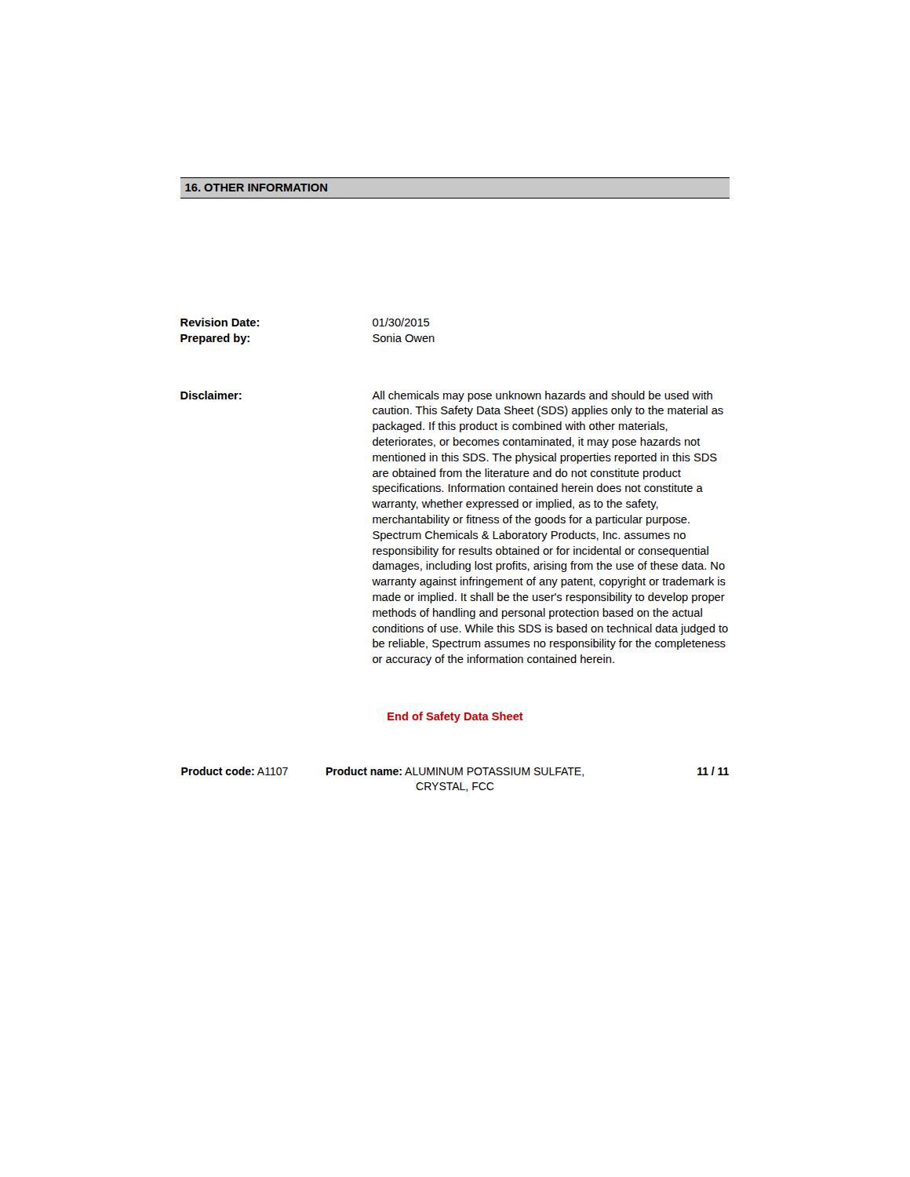16. OTHER INFORMATION
| Revision Date: | 01/30/2015 |
| Prepared by: | Sonia Owen |
| Disclaimer: | All chemicals may pose unknown hazards and should be used with caution. This Safety Data Sheet (SDS) applies only to the material as packaged. If this product is combined with other materials, deteriorates, or becomes contaminated, it may pose hazards not mentioned in this SDS. The physical properties reported in this SDS are obtained from the literature and do not constitute product specifications. Information contained herein does not constitute a warranty, whether expressed or implied, as to the safety, merchantability or fitness of the goods for a particular purpose. Spectrum Chemicals & Laboratory Products, Inc. assumes no responsibility for results obtained or for incidental or consequential damages, including lost profits, arising from the use of these data. No warranty against infringement of any patent, copyright or trademark is made or implied. It shall be the user's responsibility to develop proper methods of handling and personal protection based on the actual conditions of use. While this SDS is based on technical data judged to be reliable, Spectrum assumes no responsibility for the completeness or accuracy of the information contained herein. |
End of Safety Data Sheet
| Product code: A1107 | Product name: ALUMINUM POTASSIUM SULFATE, CRYSTAL, FCC | 11 / 11 |